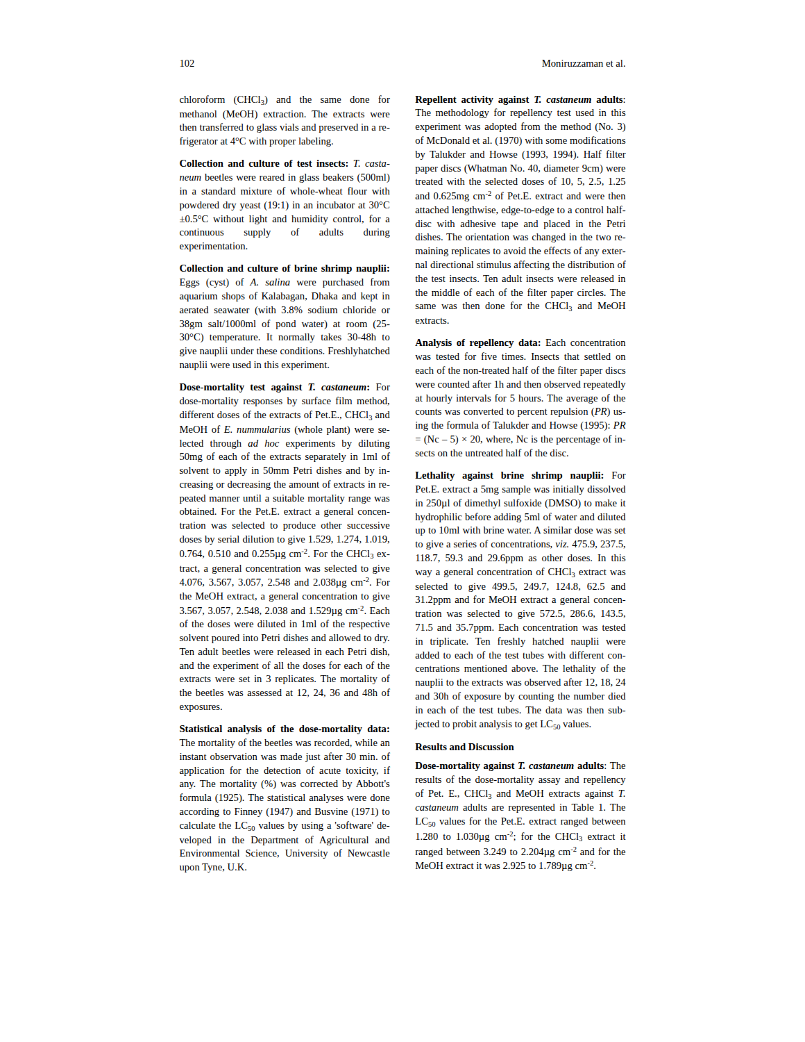102 Moniruzzaman et al.
chloroform (CHCl3) and the same done for methanol (MeOH) extraction. The extracts were then transferred to glass vials and preserved in a refrigerator at 4°C with proper labeling.
Collection and culture of test insects: T. castaneum beetles were reared in glass beakers (500ml) in a standard mixture of whole-wheat flour with powdered dry yeast (19:1) in an incubator at 30°C ±0.5°C without light and humidity control, for a continuous supply of adults during experimentation.
Collection and culture of brine shrimp nauplii: Eggs (cyst) of A. salina were purchased from aquarium shops of Kalabagan, Dhaka and kept in aerated seawater (with 3.8% sodium chloride or 38gm salt/1000ml of pond water) at room (25-30°C) temperature. It normally takes 30-48h to give nauplii under these conditions. Freshlyhatched nauplii were used in this experiment.
Dose-mortality test against T. castaneum: For dose-mortality responses by surface film method, different doses of the extracts of Pet.E., CHCl3 and MeOH of E. nummularius (whole plant) were selected through ad hoc experiments by diluting 50mg of each of the extracts separately in 1ml of solvent to apply in 50mm Petri dishes and by increasing or decreasing the amount of extracts in repeated manner until a suitable mortality range was obtained. For the Pet.E. extract a general concentration was selected to produce other successive doses by serial dilution to give 1.529, 1.274, 1.019, 0.764, 0.510 and 0.255µg cm-2. For the CHCl3 extract, a general concentration was selected to give 4.076, 3.567, 3.057, 2.548 and 2.038µg cm-2. For the MeOH extract, a general concentration to give 3.567, 3.057, 2.548, 2.038 and 1.529µg cm-2. Each of the doses were diluted in 1ml of the respective solvent poured into Petri dishes and allowed to dry. Ten adult beetles were released in each Petri dish, and the experiment of all the doses for each of the extracts were set in 3 replicates. The mortality of the beetles was assessed at 12, 24, 36 and 48h of exposures.
Statistical analysis of the dose-mortality data: The mortality of the beetles was recorded, while an instant observation was made just after 30 min. of application for the detection of acute toxicity, if any. The mortality (%) was corrected by Abbott's formula (1925). The statistical analyses were done according to Finney (1947) and Busvine (1971) to calculate the LC50 values by using a 'software' developed in the Department of Agricultural and Environmental Science, University of Newcastle upon Tyne, U.K.
Repellent activity against T. castaneum adults: The methodology for repellency test used in this experiment was adopted from the method (No. 3) of McDonald et al. (1970) with some modifications by Talukder and Howse (1993, 1994). Half filter paper discs (Whatman No. 40, diameter 9cm) were treated with the selected doses of 10, 5, 2.5, 1.25 and 0.625mg cm-2 of Pet.E. extract and were then attached lengthwise, edge-to-edge to a control half-disc with adhesive tape and placed in the Petri dishes. The orientation was changed in the two remaining replicates to avoid the effects of any external directional stimulus affecting the distribution of the test insects. Ten adult insects were released in the middle of each of the filter paper circles. The same was then done for the CHCl3 and MeOH extracts.
Analysis of repellency data: Each concentration was tested for five times. Insects that settled on each of the non-treated half of the filter paper discs were counted after 1h and then observed repeatedly at hourly intervals for 5 hours. The average of the counts was converted to percent repulsion (PR) using the formula of Talukder and Howse (1995): PR = (Nc – 5) × 20, where, Nc is the percentage of insects on the untreated half of the disc.
Lethality against brine shrimp nauplii: For Pet.E. extract a 5mg sample was initially dissolved in 250µl of dimethyl sulfoxide (DMSO) to make it hydrophilic before adding 5ml of water and diluted up to 10ml with brine water. A similar dose was set to give a series of concentrations, viz. 475.9, 237.5, 118.7, 59.3 and 29.6ppm as other doses. In this way a general concentration of CHCl3 extract was selected to give 499.5, 249.7, 124.8, 62.5 and 31.2ppm and for MeOH extract a general concentration was selected to give 572.5, 286.6, 143.5, 71.5 and 35.7ppm. Each concentration was tested in triplicate. Ten freshly hatched nauplii were added to each of the test tubes with different concentrations mentioned above. The lethality of the nauplii to the extracts was observed after 12, 18, 24 and 30h of exposure by counting the number died in each of the test tubes. The data was then subjected to probit analysis to get LC50 values.
Results and Discussion
Dose-mortality against T. castaneum adults: The results of the dose-mortality assay and repellency of Pet. E., CHCl3 and MeOH extracts against T. castaneum adults are represented in Table 1. The LC50 values for the Pet.E. extract ranged between 1.280 to 1.030µg cm-2; for the CHCl3 extract it ranged between 3.249 to 2.204µg cm-2 and for the MeOH extract it was 2.925 to 1.789µg cm-2.